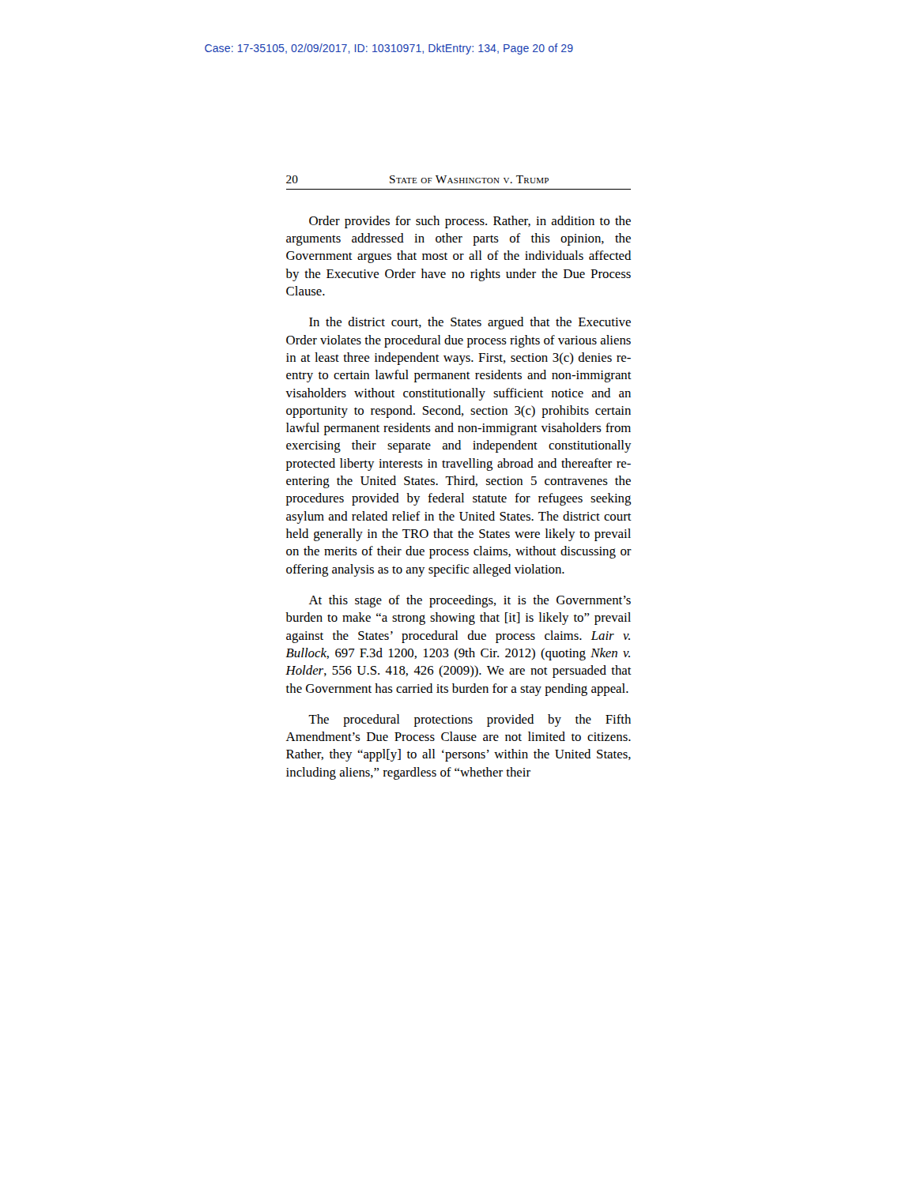Case: 17-35105, 02/09/2017, ID: 10310971, DktEntry: 134, Page 20 of 29
20 State of Washington v. Trump
Order provides for such process. Rather, in addition to the arguments addressed in other parts of this opinion, the Government argues that most or all of the individuals affected by the Executive Order have no rights under the Due Process Clause.
In the district court, the States argued that the Executive Order violates the procedural due process rights of various aliens in at least three independent ways. First, section 3(c) denies re-entry to certain lawful permanent residents and non-immigrant visaholders without constitutionally sufficient notice and an opportunity to respond. Second, section 3(c) prohibits certain lawful permanent residents and non-immigrant visaholders from exercising their separate and independent constitutionally protected liberty interests in travelling abroad and thereafter re-entering the United States. Third, section 5 contravenes the procedures provided by federal statute for refugees seeking asylum and related relief in the United States. The district court held generally in the TRO that the States were likely to prevail on the merits of their due process claims, without discussing or offering analysis as to any specific alleged violation.
At this stage of the proceedings, it is the Government’s burden to make “a strong showing that [it] is likely to” prevail against the States’ procedural due process claims. Lair v. Bullock, 697 F.3d 1200, 1203 (9th Cir. 2012) (quoting Nken v. Holder, 556 U.S. 418, 426 (2009)). We are not persuaded that the Government has carried its burden for a stay pending appeal.
The procedural protections provided by the Fifth Amendment’s Due Process Clause are not limited to citizens. Rather, they “appl[y] to all ‘persons’ within the United States, including aliens,” regardless of “whether their